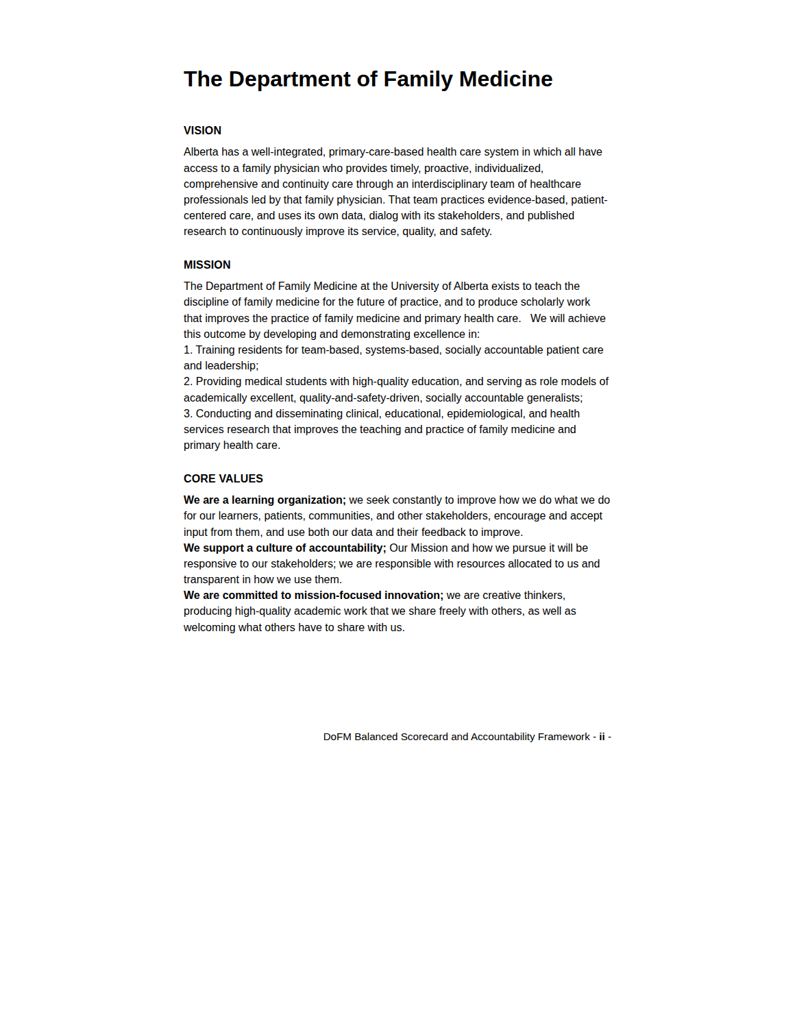The Department of Family Medicine
VISION
Alberta has a well-integrated, primary-care-based health care system in which all have access to a family physician who provides timely, proactive, individualized, comprehensive and continuity care through an interdisciplinary team of healthcare professionals led by that family physician. That team practices evidence-based, patient-centered care, and uses its own data, dialog with its stakeholders, and published research to continuously improve its service, quality, and safety.
MISSION
The Department of Family Medicine at the University of Alberta exists to teach the discipline of family medicine for the future of practice, and to produce scholarly work that improves the practice of family medicine and primary health care. We will achieve this outcome by developing and demonstrating excellence in:
1. Training residents for team-based, systems-based, socially accountable patient care and leadership;
2. Providing medical students with high-quality education, and serving as role models of academically excellent, quality-and-safety-driven, socially accountable generalists;
3. Conducting and disseminating clinical, educational, epidemiological, and health services research that improves the teaching and practice of family medicine and primary health care.
CORE VALUES
We are a learning organization; we seek constantly to improve how we do what we do for our learners, patients, communities, and other stakeholders, encourage and accept input from them, and use both our data and their feedback to improve.
We support a culture of accountability; Our Mission and how we pursue it will be responsive to our stakeholders; we are responsible with resources allocated to us and transparent in how we use them.
We are committed to mission-focused innovation; we are creative thinkers, producing high-quality academic work that we share freely with others, as well as welcoming what others have to share with us.
DoFM Balanced Scorecard and Accountability Framework - ii -